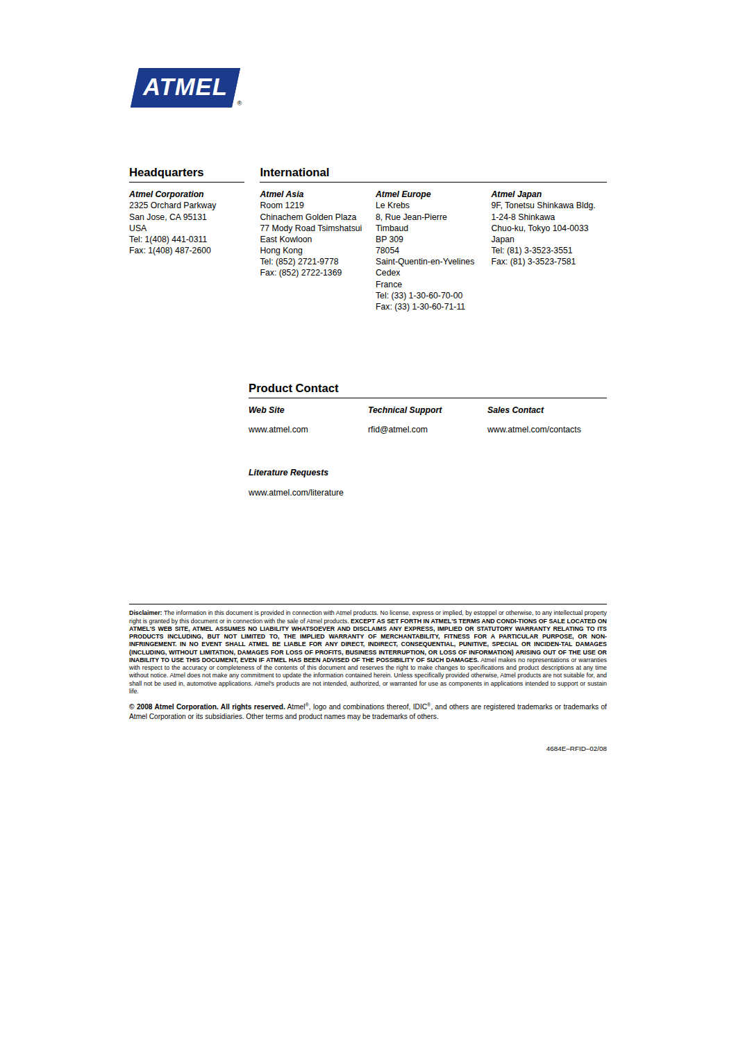ATMEL
®
Headquarters
Atmel Corporation
2325 Orchard Parkway
San Jose, CA 95131
USA
Tel: 1(408) 441-0311
Fax: 1(408) 487-2600
International
Atmel Asia
Room 1219
Chinachem Golden Plaza
77 Mody Road Tsimshatsui
East Kowloon
Hong Kong
Tel: (852) 2721-9778
Fax: (852) 2722-1369
Atmel Europe
Le Krebs
8, Rue Jean-Pierre Timbaud
BP 309
78054
Saint-Quentin-en-Yvelines Cedex
France
Tel: (33) 1-30-60-70-00
Fax: (33) 1-30-60-71-11
Atmel Japan
9F, Tonetsu Shinkawa Bldg.
1-24-8 Shinkawa
Chuo-ku, Tokyo 104-0033
Japan
Tel: (81) 3-3523-3551
Fax: (81) 3-3523-7581
Product Contact
Web Site
www.atmel.com
Technical Support
rfid@atmel.com
Sales Contact
www.atmel.com/contacts
Literature Requests
www.atmel.com/literature
Disclaimer: The information in this document is provided in connection with Atmel products. No license, express or implied, by estoppel or otherwise, to any intellectual property right is granted by this document or in connection with the sale of Atmel products. EXCEPT AS SET FORTH IN ATMEL'S TERMS AND CONDI-TIONS OF SALE LOCATED ON ATMEL'S WEB SITE, ATMEL ASSUMES NO LIABILITY WHATSOEVER AND DISCLAIMS ANY EXPRESS, IMPLIED OR STATUTORY WARRANTY RELATING TO ITS PRODUCTS INCLUDING, BUT NOT LIMITED TO, THE IMPLIED WARRANTY OF MERCHANTABILITY, FITNESS FOR A PARTICULAR PURPOSE, OR NON-INFRINGEMENT. IN NO EVENT SHALL ATMEL BE LIABLE FOR ANY DIRECT, INDIRECT, CONSEQUENTIAL, PUNITIVE, SPECIAL OR INCIDEN-TAL DAMAGES (INCLUDING, WITHOUT LIMITATION, DAMAGES FOR LOSS OF PROFITS, BUSINESS INTERRUPTION, OR LOSS OF INFORMATION) ARISING OUT OF THE USE OR INABILITY TO USE THIS DOCUMENT, EVEN IF ATMEL HAS BEEN ADVISED OF THE POSSIBILITY OF SUCH DAMAGES. Atmel makes no representations or warranties with respect to the accuracy or completeness of the contents of this document and reserves the right to make changes to specifications and product descriptions at any time without notice. Atmel does not make any commitment to update the information contained herein. Unless specifically provided otherwise, Atmel products are not suitable for, and shall not be used in, automotive applications. Atmel's products are not intended, authorized, or warranted for use as components in applications intended to support or sustain life.
© 2008 Atmel Corporation. All rights reserved. Atmel®, logo and combinations thereof, IDIC®, and others are registered trademarks or trademarks of Atmel Corporation or its subsidiaries. Other terms and product names may be trademarks of others.
4684E–RFID–02/08